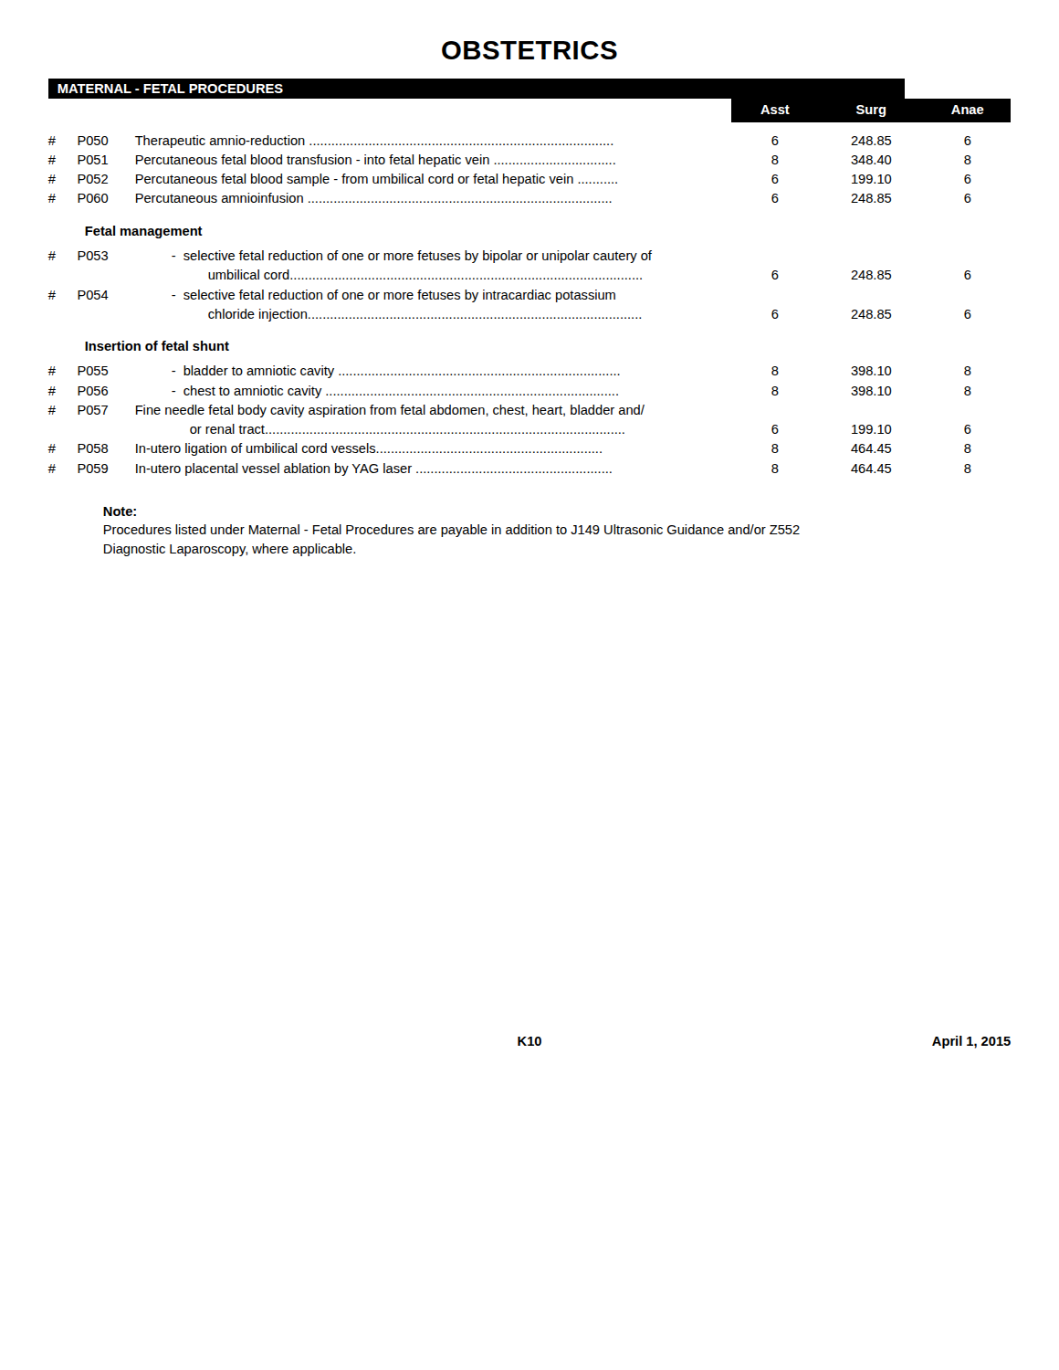OBSTETRICS
MATERNAL - FETAL PROCEDURES
| | | | Asst | Surg | Anae |
| # | P050 | Therapeutic amnio-reduction .................................................................................. | 6 | 248.85 | 6 |
| # | P051 | Percutaneous fetal blood transfusion - into fetal hepatic vein ................................. | 8 | 348.40 | 8 |
| # | P052 | Percutaneous fetal blood sample - from umbilical cord or fetal hepatic vein ........... | 6 | 199.10 | 6 |
| # | P060 | Percutaneous amnioinfusion .................................................................................. | 6 | 248.85 | 6 |
| Fetal management |
| # | P053 | - selective fetal reduction of one or more fetuses by bipolar or unipolar cautery of umbilical cord............................................................................................... | 6 | 248.85 | 6 |
| # | P054 | - selective fetal reduction of one or more fetuses by intracardiac potassium chloride injection.......................................................................................... | 6 | 248.85 | 6 |
| Insertion of fetal shunt |
| # | P055 | - bladder to amniotic cavity ............................................................................ | 8 | 398.10 | 8 |
| # | P056 | - chest to amniotic cavity ............................................................................... | 8 | 398.10 | 8 |
| # | P057 | Fine needle fetal body cavity aspiration from fetal abdomen, chest, heart, bladder and/ or renal tract................................................................................................. | 6 | 199.10 | 6 |
| # | P058 | In-utero ligation of umbilical cord vessels............................................................. | 8 | 464.45 | 8 |
| # | P059 | In-utero placental vessel ablation by YAG laser ..................................................... | 8 | 464.45 | 8 |
Note:
Procedures listed under Maternal - Fetal Procedures are payable in addition to J149 Ultrasonic Guidance and/or Z552
Diagnostic Laparoscopy, where applicable.
K10
April 1, 2015